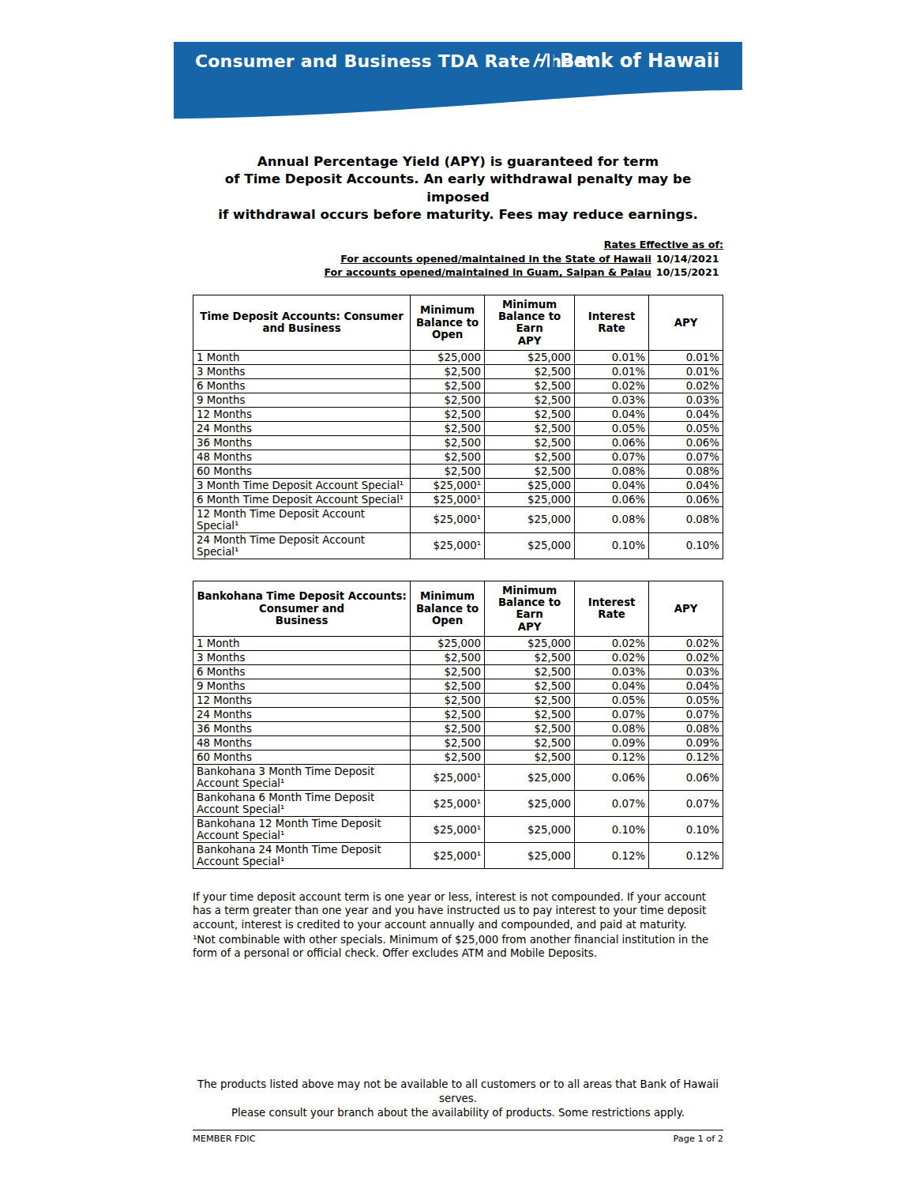Consumer and Business TDA Rate Sheet
Bank of Hawaii
Annual Percentage Yield (APY) is guaranteed for term
of Time Deposit Accounts. An early withdrawal penalty may be imposed
if withdrawal occurs before maturity. Fees may reduce earnings.
Rates Effective as of:
For accounts opened/maintained in the State of Hawaii 10/14/2021
For accounts opened/maintained in Guam, Saipan & Palau 10/15/2021
| Time Deposit Accounts: Consumer and Business | Minimum Balance to Open | Minimum Balance to Earn APY | Interest Rate | APY |
| --- | --- | --- | --- | --- |
| 1 Month | $25,000 | $25,000 | 0.01% | 0.01% |
| 3 Months | $2,500 | $2,500 | 0.01% | 0.01% |
| 6 Months | $2,500 | $2,500 | 0.02% | 0.02% |
| 9 Months | $2,500 | $2,500 | 0.03% | 0.03% |
| 12 Months | $2,500 | $2,500 | 0.04% | 0.04% |
| 24 Months | $2,500 | $2,500 | 0.05% | 0.05% |
| 36 Months | $2,500 | $2,500 | 0.06% | 0.06% |
| 48 Months | $2,500 | $2,500 | 0.07% | 0.07% |
| 60 Months | $2,500 | $2,500 | 0.08% | 0.08% |
| 3 Month Time Deposit Account Special¹ | $25,000¹ | $25,000 | 0.04% | 0.04% |
| 6 Month Time Deposit Account Special¹ | $25,000¹ | $25,000 | 0.06% | 0.06% |
| 12 Month Time Deposit Account Special¹ | $25,000¹ | $25,000 | 0.08% | 0.08% |
| 24 Month Time Deposit Account Special¹ | $25,000¹ | $25,000 | 0.10% | 0.10% |
| Bankohana Time Deposit Accounts: Consumer and Business | Minimum Balance to Open | Minimum Balance to Earn APY | Interest Rate | APY |
| --- | --- | --- | --- | --- |
| 1 Month | $25,000 | $25,000 | 0.02% | 0.02% |
| 3 Months | $2,500 | $2,500 | 0.02% | 0.02% |
| 6 Months | $2,500 | $2,500 | 0.03% | 0.03% |
| 9 Months | $2,500 | $2,500 | 0.04% | 0.04% |
| 12 Months | $2,500 | $2,500 | 0.05% | 0.05% |
| 24 Months | $2,500 | $2,500 | 0.07% | 0.07% |
| 36 Months | $2,500 | $2,500 | 0.08% | 0.08% |
| 48 Months | $2,500 | $2,500 | 0.09% | 0.09% |
| 60 Months | $2,500 | $2,500 | 0.12% | 0.12% |
| Bankohana 3 Month Time Deposit Account Special¹ | $25,000¹ | $25,000 | 0.06% | 0.06% |
| Bankohana 6 Month Time Deposit Account Special¹ | $25,000¹ | $25,000 | 0.07% | 0.07% |
| Bankohana 12 Month Time Deposit Account Special¹ | $25,000¹ | $25,000 | 0.10% | 0.10% |
| Bankohana 24 Month Time Deposit Account Special¹ | $25,000¹ | $25,000 | 0.12% | 0.12% |
If your time deposit account term is one year or less, interest is not compounded. If your account has a term greater than one year and you have instructed us to pay interest to your time deposit account, interest is credited to your account annually and compounded, and paid at maturity.
¹Not combinable with other specials. Minimum of $25,000 from another financial institution in the form of a personal or official check. Offer excludes ATM and Mobile Deposits.
The products listed above may not be available to all customers or to all areas that Bank of Hawaii serves.
Please consult your branch about the availability of products. Some restrictions apply.
MEMBER FDIC Page 1 of 2